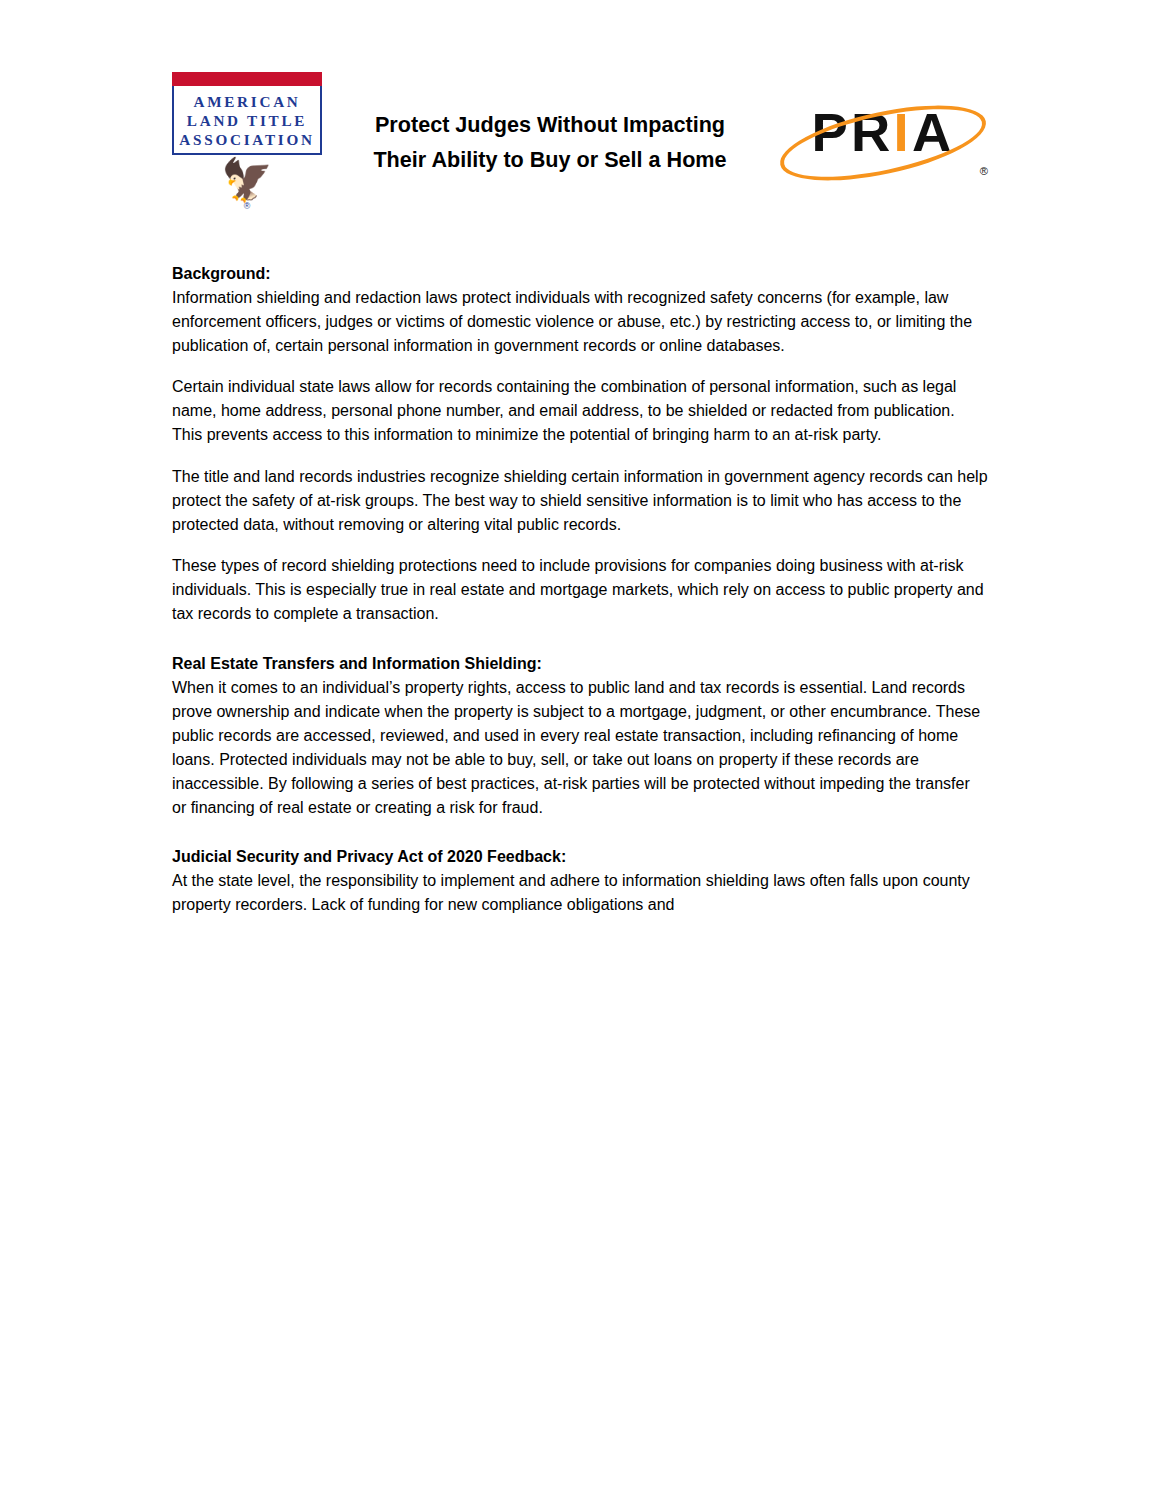AMERICAN LAND TITLE ASSOCIATION
🦅
®
Protect Judges Without Impacting
Their Ability to Buy or Sell a Home
PRIA
®
Background:
Information shielding and redaction laws protect individuals with recognized safety concerns (for example, law enforcement officers, judges or victims of domestic violence or abuse, etc.) by restricting access to, or limiting the publication of, certain personal information in government records or online databases.
Certain individual state laws allow for records containing the combination of personal information, such as legal name, home address, personal phone number, and email address, to be shielded or redacted from publication. This prevents access to this information to minimize the potential of bringing harm to an at-risk party.
The title and land records industries recognize shielding certain information in government agency records can help protect the safety of at-risk groups. The best way to shield sensitive information is to limit who has access to the protected data, without removing or altering vital public records.
These types of record shielding protections need to include provisions for companies doing business with at-risk individuals. This is especially true in real estate and mortgage markets, which rely on access to public property and tax records to complete a transaction.
Real Estate Transfers and Information Shielding:
When it comes to an individual’s property rights, access to public land and tax records is essential. Land records prove ownership and indicate when the property is subject to a mortgage, judgment, or other encumbrance. These public records are accessed, reviewed, and used in every real estate transaction, including refinancing of home loans. Protected individuals may not be able to buy, sell, or take out loans on property if these records are inaccessible. By following a series of best practices, at-risk parties will be protected without impeding the transfer or financing of real estate or creating a risk for fraud.
Judicial Security and Privacy Act of 2020 Feedback:
At the state level, the responsibility to implement and adhere to information shielding laws often falls upon county property recorders. Lack of funding for new compliance obligations and